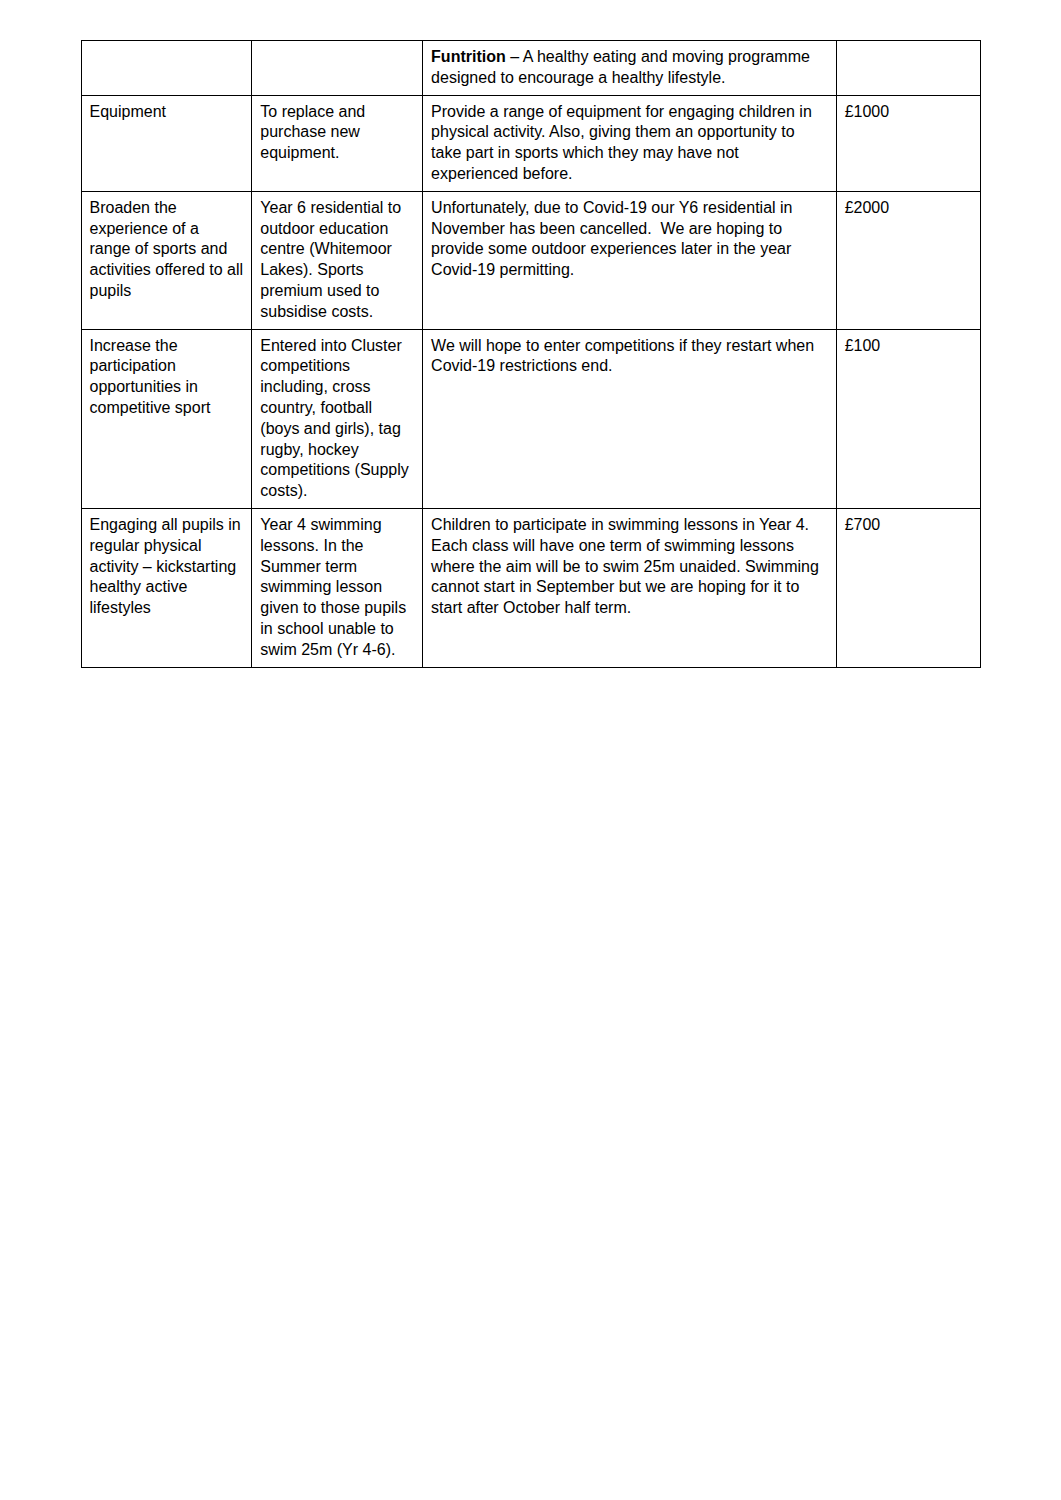| | | Funtrition – A healthy eating and moving programme designed to encourage a healthy lifestyle. | |
| Equipment | To replace and purchase new equipment. | Provide a range of equipment for engaging children in physical activity. Also, giving them an opportunity to take part in sports which they may have not experienced before. | £1000 |
| Broaden the experience of a range of sports and activities offered to all pupils | Year 6 residential to outdoor education centre (Whitemoor Lakes). Sports premium used to subsidise costs. | Unfortunately, due to Covid-19 our Y6 residential in November has been cancelled. We are hoping to provide some outdoor experiences later in the year Covid-19 permitting. | £2000 |
| Increase the participation opportunities in competitive sport | Entered into Cluster competitions including, cross country, football (boys and girls), tag rugby, hockey competitions (Supply costs). | We will hope to enter competitions if they restart when Covid-19 restrictions end. | £100 |
| Engaging all pupils in regular physical activity – kickstarting healthy active lifestyles | Year 4 swimming lessons. In the Summer term swimming lesson given to those pupils in school unable to swim 25m (Yr 4-6). | Children to participate in swimming lessons in Year 4. Each class will have one term of swimming lessons where the aim will be to swim 25m unaided. Swimming cannot start in September but we are hoping for it to start after October half term. | £700 |